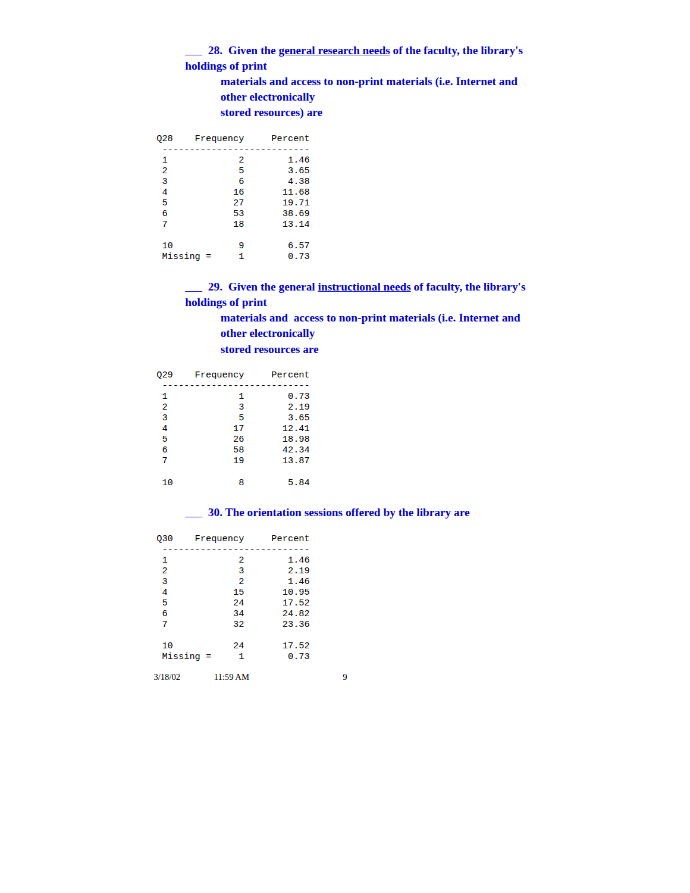28. Given the general research needs of the faculty, the library's holdings of print materials and access to non-print materials (i.e. Internet and other electronically stored resources) are
Q28    Frequency     Percent
 ---------------------------
 1             2        1.46
 2             5        3.65
 3             6        4.38
 4            16       11.68
 5            27       19.71
 6            53       38.69
 7            18       13.14

 10            9        6.57
 Missing =     1        0.73
29. Given the general instructional needs of faculty, the library's holdings of print materials and access to non-print materials (i.e. Internet and other electronically stored resources are
Q29    Frequency     Percent
 ---------------------------
 1             1        0.73
 2             3        2.19
 3             5        3.65
 4            17       12.41
 5            26       18.98
 6            58       42.34
 7            19       13.87

 10            8        5.84
30. The orientation sessions offered by the library are
Q30    Frequency     Percent
 ---------------------------
 1             2        1.46
 2             3        2.19
 3             2        1.46
 4            15       10.95
 5            24       17.52
 6            34       24.82
 7            32       23.36

 10           24       17.52
 Missing =     1        0.73
3/18/02 11:59 AM 9